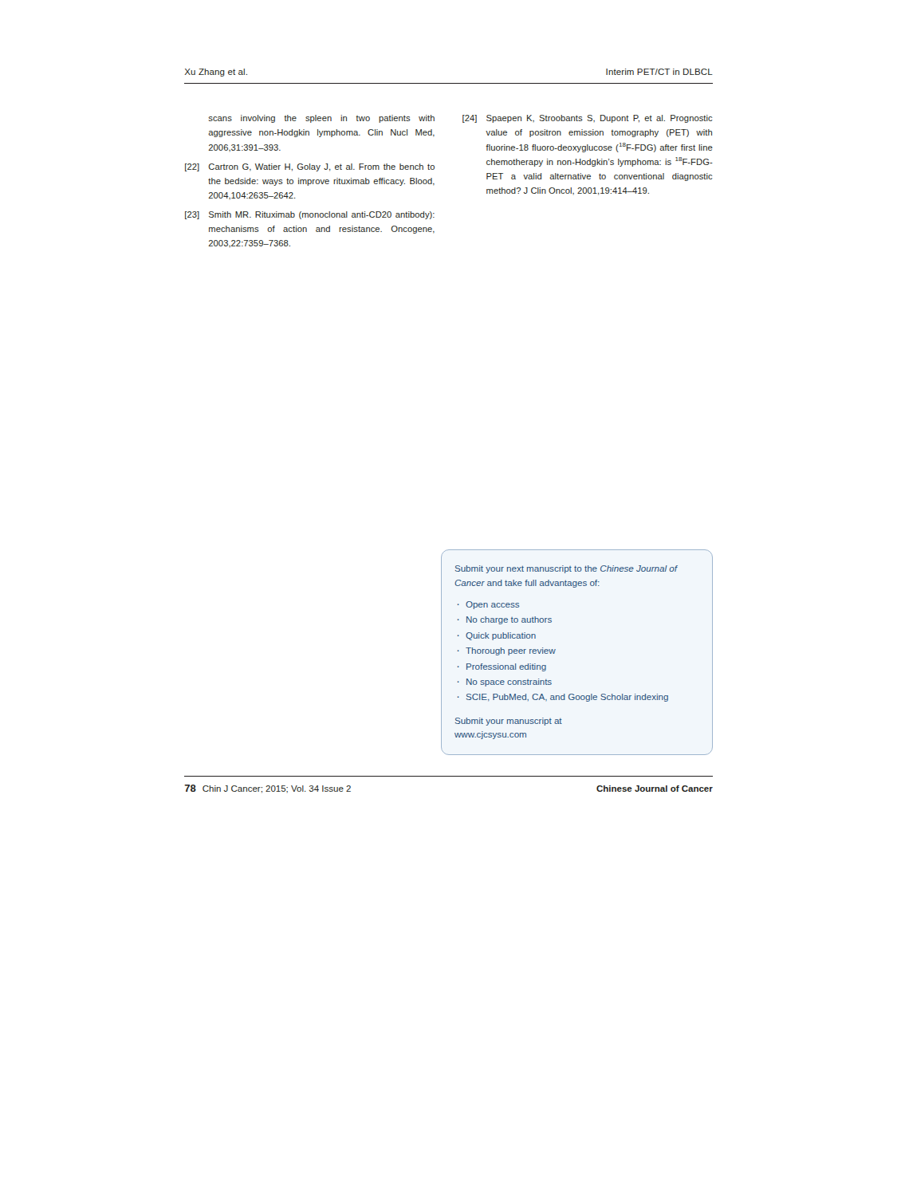Xu Zhang et al.
Interim PET/CT in DLBCL
scans involving the spleen in two patients with aggressive non-Hodgkin lymphoma. Clin Nucl Med, 2006,31:391–393.
[22] Cartron G, Watier H, Golay J, et al. From the bench to the bedside: ways to improve rituximab efficacy. Blood, 2004,104:2635–2642.
[23] Smith MR. Rituximab (monoclonal anti-CD20 antibody): mechanisms of action and resistance. Oncogene, 2003,22:7359–7368.
[24] Spaepen K, Stroobants S, Dupont P, et al. Prognostic value of positron emission tomography (PET) with fluorine-18 fluoro-deoxyglucose (18F-FDG) after first line chemotherapy in non-Hodgkin’s lymphoma: is 18F-FDG-PET a valid alternative to conventional diagnostic method? J Clin Oncol, 2001,19:414–419.
Submit your next manuscript to the Chinese Journal of Cancer and take full advantages of:
Open access
No charge to authors
Quick publication
Thorough peer review
Professional editing
No space constraints
SCIE, PubMed, CA, and Google Scholar indexing
Submit your manuscript at
www.cjcsysu.com
78 Chin J Cancer; 2015; Vol. 34 Issue 2
Chinese Journal of Cancer